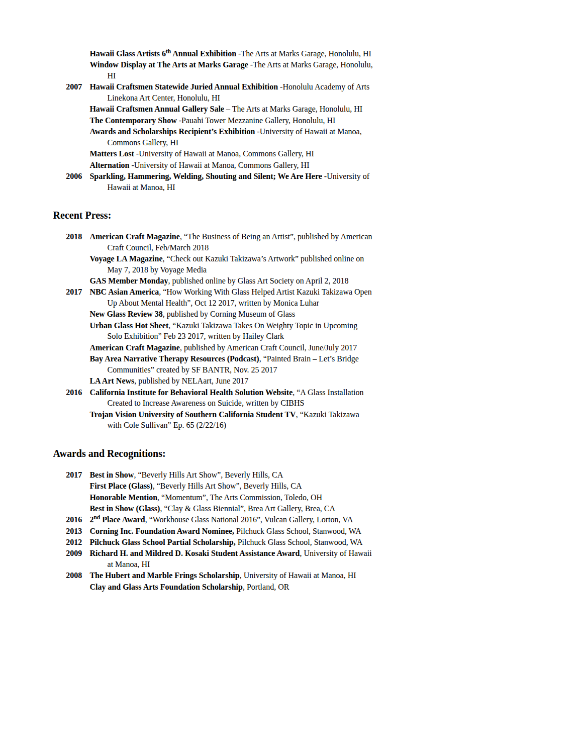Hawaii Glass Artists 6th Annual Exhibition -The Arts at Marks Garage, Honolulu, HI
Window Display at The Arts at Marks Garage -The Arts at Marks Garage, Honolulu, HI
2007
Hawaii Craftsmen Statewide Juried Annual Exhibition -Honolulu Academy of Arts Linekona Art Center, Honolulu, HI
Hawaii Craftsmen Annual Gallery Sale – The Arts at Marks Garage, Honolulu, HI
The Contemporary Show -Pauahi Tower Mezzanine Gallery, Honolulu, HI
Awards and Scholarships Recipient’s Exhibition -University of Hawaii at Manoa, Commons Gallery, HI
Matters Lost -University of Hawaii at Manoa, Commons Gallery, HI
Alternation -University of Hawaii at Manoa, Commons Gallery, HI
2006
Sparkling, Hammering, Welding, Shouting and Silent; We Are Here -University of Hawaii at Manoa, HI
Recent Press:
2018
American Craft Magazine, “The Business of Being an Artist”, published by American Craft Council, Feb/March 2018
Voyage LA Magazine, “Check out Kazuki Takizawa’s Artwork” published online on May 7, 2018 by Voyage Media
GAS Member Monday, published online by Glass Art Society on April 2, 2018
2017
NBC Asian America, “How Working With Glass Helped Artist Kazuki Takizawa Open Up About Mental Health”, Oct 12 2017, written by Monica Luhar
New Glass Review 38, published by Corning Museum of Glass
Urban Glass Hot Sheet, “Kazuki Takizawa Takes On Weighty Topic in Upcoming Solo Exhibition” Feb 23 2017, written by Hailey Clark
American Craft Magazine, published by American Craft Council, June/July 2017
Bay Area Narrative Therapy Resources (Podcast), “Painted Brain – Let’s Bridge Communities” created by SF BANTR, Nov. 25 2017
LA Art News, published by NELAart, June 2017
2016
California Institute for Behavioral Health Solution Website, “A Glass Installation Created to Increase Awareness on Suicide, written by CIBHS
Trojan Vision University of Southern California Student TV, “Kazuki Takizawa with Cole Sullivan” Ep. 65 (2/22/16)
Awards and Recognitions:
2017
Best in Show, “Beverly Hills Art Show”, Beverly Hills, CA
First Place (Glass), “Beverly Hills Art Show”, Beverly Hills, CA
Honorable Mention, “Momentum”, The Arts Commission, Toledo, OH
Best in Show (Glass), “Clay & Glass Biennial”, Brea Art Gallery, Brea, CA
2016
2nd Place Award, “Workhouse Glass National 2016”, Vulcan Gallery, Lorton, VA
2013
Corning Inc. Foundation Award Nominee, Pilchuck Glass School, Stanwood, WA
2012
Pilchuck Glass School Partial Scholarship, Pilchuck Glass School, Stanwood, WA
2009
Richard H. and Mildred D. Kosaki Student Assistance Award, University of Hawaii at Manoa, HI
2008
The Hubert and Marble Frings Scholarship, University of Hawaii at Manoa, HI
Clay and Glass Arts Foundation Scholarship, Portland, OR